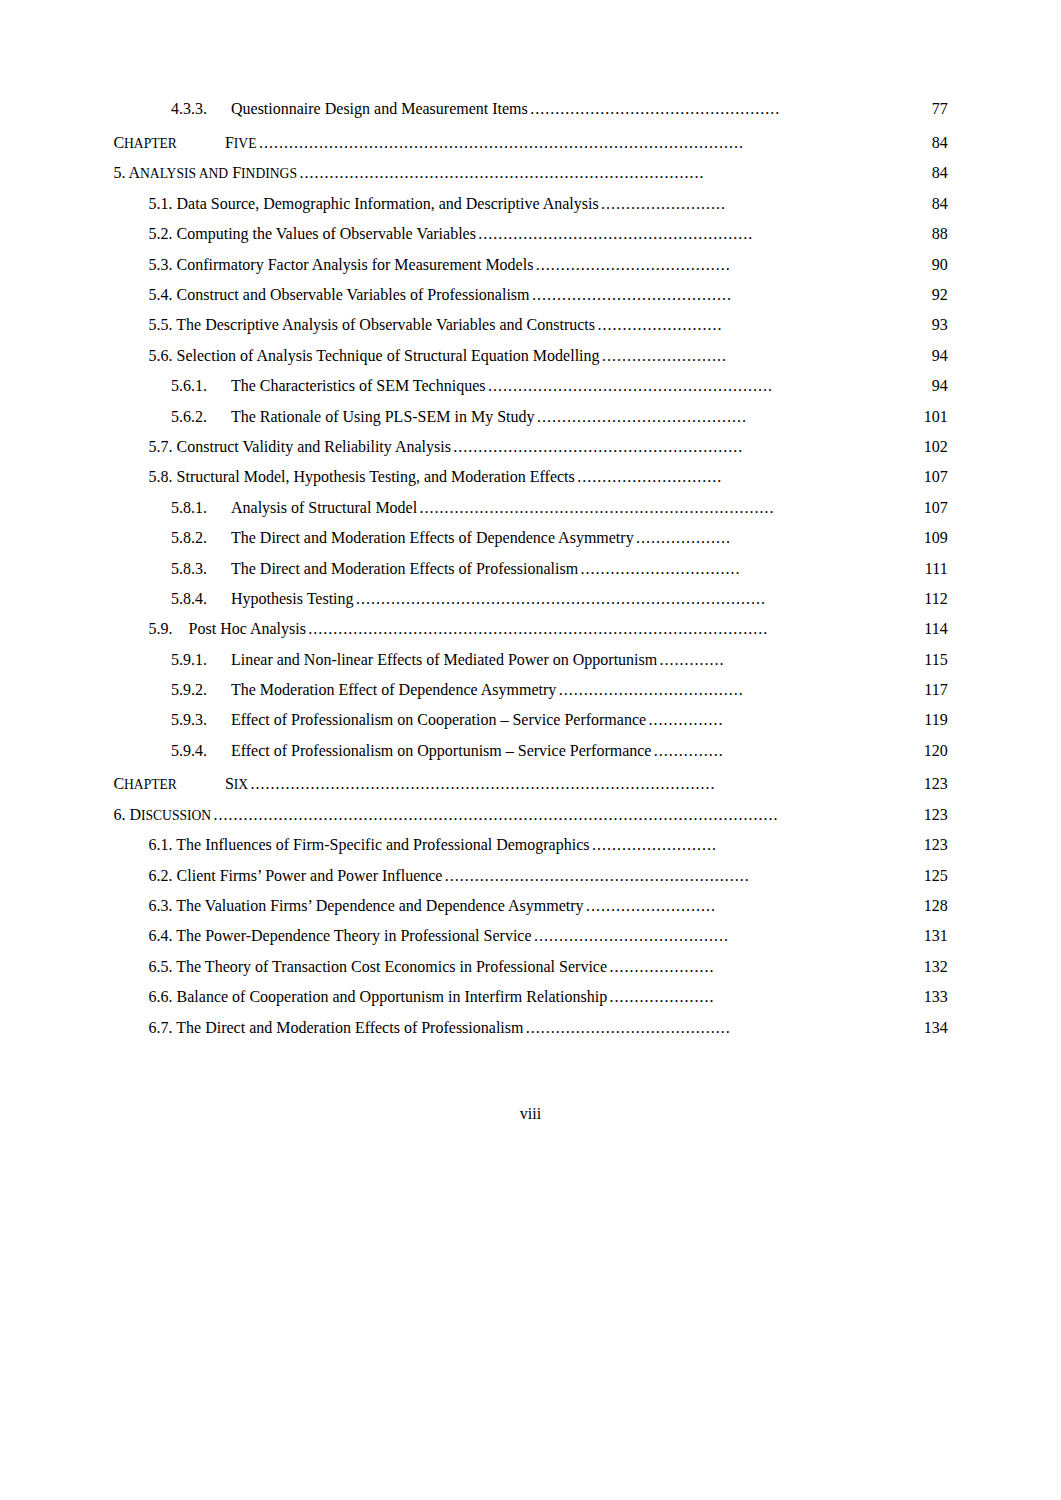4.3.3. Questionnaire Design and Measurement Items .................................................. 77
CHAPTER FIVE ................................................................................................. 84
5. ANALYSIS AND FINDINGS ................................................................................. 84
5.1. Data Source, Demographic Information, and Descriptive Analysis ......................... 84
5.2. Computing the Values of Observable Variables ....................................................... 88
5.3. Confirmatory Factor Analysis for Measurement Models ....................................... 90
5.4. Construct and Observable Variables of Professionalism ........................................ 92
5.5. The Descriptive Analysis of Observable Variables and Constructs ......................... 93
5.6. Selection of Analysis Technique of Structural Equation Modelling ......................... 94
5.6.1. The Characteristics of SEM Techniques ......................................................... 94
5.6.2. The Rationale of Using PLS-SEM in My Study .......................................... 101
5.7. Construct Validity and Reliability Analysis .......................................................... 102
5.8. Structural Model, Hypothesis Testing, and Moderation Effects ............................. 107
5.8.1. Analysis of Structural Model ....................................................................... 107
5.8.2. The Direct and Moderation Effects of Dependence Asymmetry ................... 109
5.8.3. The Direct and Moderation Effects of Professionalism ................................ 111
5.8.4. Hypothesis Testing .................................................................................. 112
5.9. Post Hoc Analysis ............................................................................................ 114
5.9.1. Linear and Non-linear Effects of Mediated Power on Opportunism ............. 115
5.9.2. The Moderation Effect of Dependence Asymmetry ..................................... 117
5.9.3. Effect of Professionalism on Cooperation – Service Performance ............... 119
5.9.4. Effect of Professionalism on Opportunism – Service Performance .............. 120
CHAPTER SIX ............................................................................................. 123
6. DISCUSSION ................................................................................................................. 123
6.1. The Influences of Firm-Specific and Professional Demographics ......................... 123
6.2. Client Firms’ Power and Power Influence ............................................................. 125
6.3. The Valuation Firms’ Dependence and Dependence Asymmetry .......................... 128
6.4. The Power-Dependence Theory in Professional Service ....................................... 131
6.5. The Theory of Transaction Cost Economics in Professional Service ..................... 132
6.6. Balance of Cooperation and Opportunism in Interfirm Relationship ..................... 133
6.7. The Direct and Moderation Effects of Professionalism ......................................... 134
viii